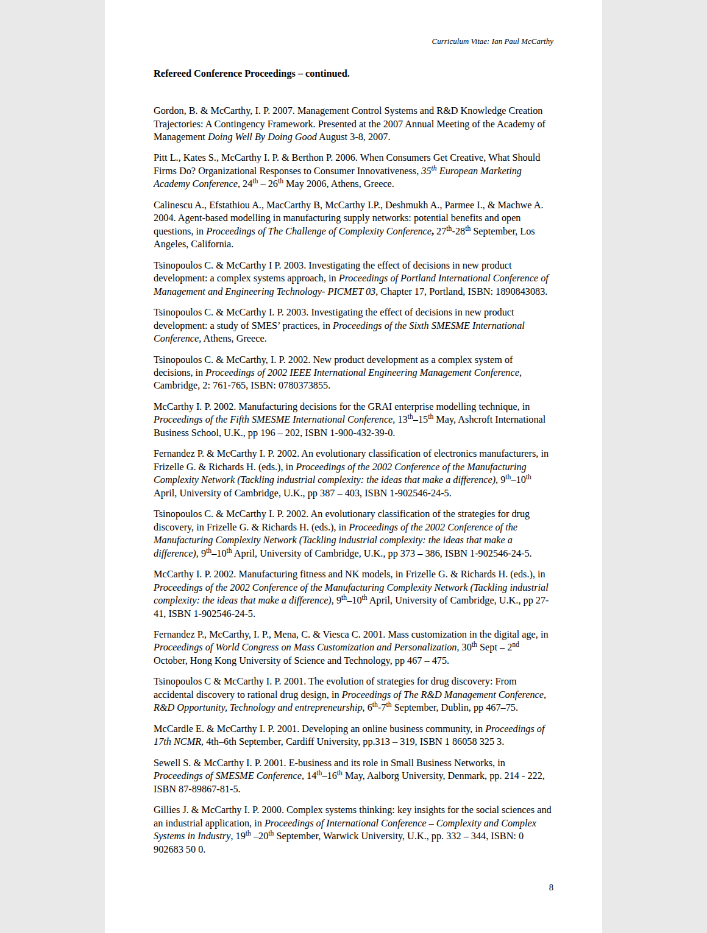Curriculum Vitae: Ian Paul McCarthy
Refereed Conference Proceedings – continued.
Gordon, B. & McCarthy, I. P. 2007. Management Control Systems and R&D Knowledge Creation Trajectories: A Contingency Framework. Presented at the 2007 Annual Meeting of the Academy of Management Doing Well By Doing Good August 3-8, 2007.
Pitt L., Kates S., McCarthy I. P. & Berthon P. 2006. When Consumers Get Creative, What Should Firms Do? Organizational Responses to Consumer Innovativeness, 35th European Marketing Academy Conference, 24th – 26th May 2006, Athens, Greece.
Calinescu A., Efstathiou A., MacCarthy B, McCarthy I.P., Deshmukh A., Parmee I., & Machwe A. 2004. Agent-based modelling in manufacturing supply networks: potential benefits and open questions, in Proceedings of The Challenge of Complexity Conference, 27th-28th September, Los Angeles, California.
Tsinopoulos C. & McCarthy I P. 2003. Investigating the effect of decisions in new product development: a complex systems approach, in Proceedings of Portland International Conference of Management and Engineering Technology- PICMET 03, Chapter 17, Portland, ISBN: 1890843083.
Tsinopoulos C. & McCarthy I. P. 2003. Investigating the effect of decisions in new product development: a study of SMES’ practices, in Proceedings of the Sixth SMESME International Conference, Athens, Greece.
Tsinopoulos C. & McCarthy, I. P. 2002. New product development as a complex system of decisions, in Proceedings of 2002 IEEE International Engineering Management Conference, Cambridge, 2: 761-765, ISBN: 0780373855.
McCarthy I. P. 2002. Manufacturing decisions for the GRAI enterprise modelling technique, in Proceedings of the Fifth SMESME International Conference, 13th–15th May, Ashcroft International Business School, U.K., pp 196 – 202, ISBN 1-900-432-39-0.
Fernandez P. & McCarthy I. P. 2002. An evolutionary classification of electronics manufacturers, in Frizelle G. & Richards H. (eds.), in Proceedings of the 2002 Conference of the Manufacturing Complexity Network (Tackling industrial complexity: the ideas that make a difference), 9th–10th April, University of Cambridge, U.K., pp 387 – 403, ISBN 1-902546-24-5.
Tsinopoulos C. & McCarthy I. P. 2002. An evolutionary classification of the strategies for drug discovery, in Frizelle G. & Richards H. (eds.), in Proceedings of the 2002 Conference of the Manufacturing Complexity Network (Tackling industrial complexity: the ideas that make a difference), 9th–10th April, University of Cambridge, U.K., pp 373 – 386, ISBN 1-902546-24-5.
McCarthy I. P. 2002. Manufacturing fitness and NK models, in Frizelle G. & Richards H. (eds.), in Proceedings of the 2002 Conference of the Manufacturing Complexity Network (Tackling industrial complexity: the ideas that make a difference), 9th–10th April, University of Cambridge, U.K., pp 27- 41, ISBN 1-902546-24-5.
Fernandez P., McCarthy, I. P., Mena, C. & Viesca C. 2001. Mass customization in the digital age, in Proceedings of World Congress on Mass Customization and Personalization, 30th Sept – 2nd October, Hong Kong University of Science and Technology, pp 467 – 475.
Tsinopoulos C & McCarthy I. P. 2001. The evolution of strategies for drug discovery: From accidental discovery to rational drug design, in Proceedings of The R&D Management Conference, R&D Opportunity, Technology and entrepreneurship, 6th-7th September, Dublin, pp 467–75.
McCardle E. & McCarthy I. P. 2001. Developing an online business community, in Proceedings of 17th NCMR, 4th–6th September, Cardiff University, pp.313 – 319, ISBN 1 86058 325 3.
Sewell S. & McCarthy I. P. 2001. E-business and its role in Small Business Networks, in Proceedings of SMESME Conference, 14th–16th May, Aalborg University, Denmark, pp. 214 - 222, ISBN 87-89867-81-5.
Gillies J. & McCarthy I. P. 2000. Complex systems thinking: key insights for the social sciences and an industrial application, in Proceedings of International Conference – Complexity and Complex Systems in Industry, 19th –20th September, Warwick University, U.K., pp. 332 – 344, ISBN: 0 902683 50 0.
8